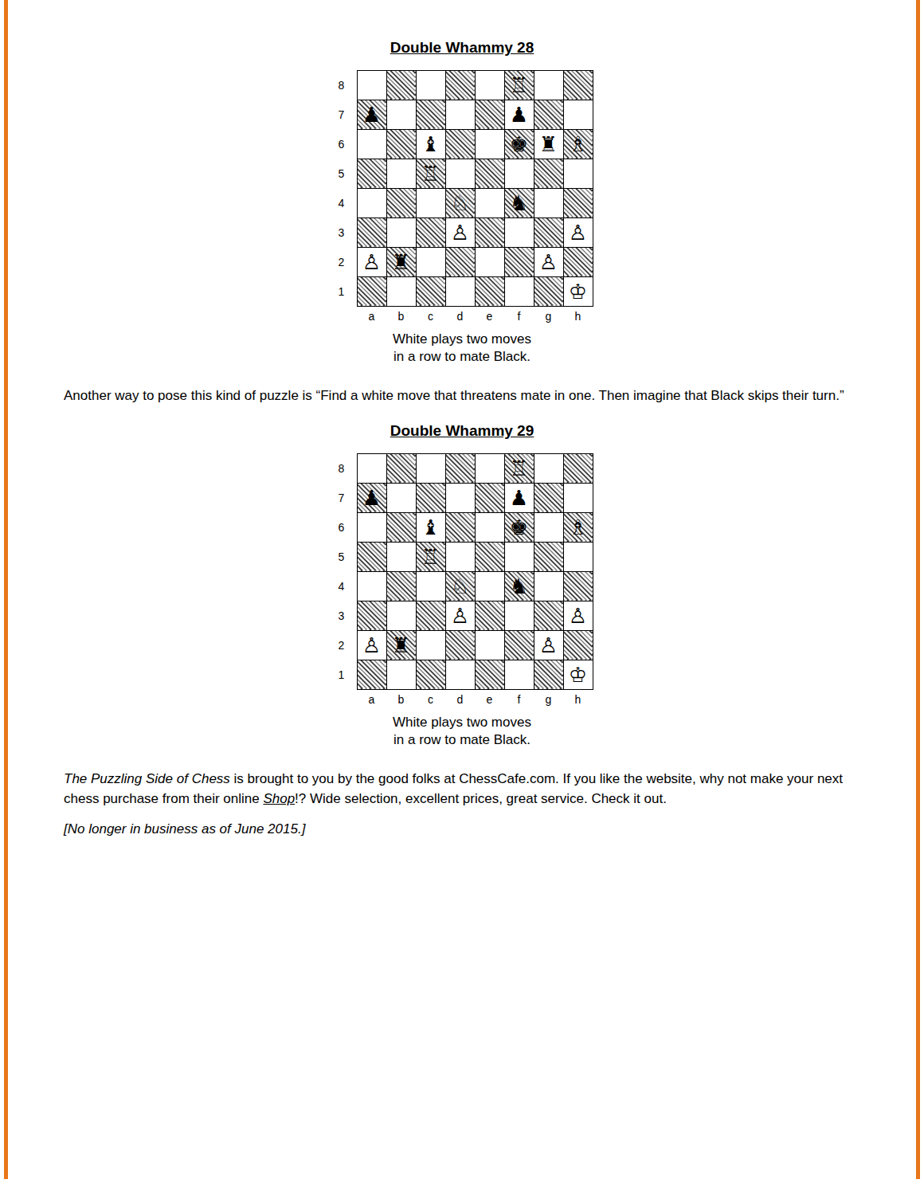Double Whammy 28
| 8 | | | | | | ♖ | | |
| 7 | ♟ | | | | | ♟ | | |
| 6 | | | ♝ | | | ♚ | ♜ | ♗ |
| 5 | | | ♖ | | | | | |
| 4 | | | | ♘ | | ♞ | | |
| 3 | | | | ♙ | | | | ♙ |
| 2 | ♙ | ♜ | | | | | ♙ | |
| 1 | | | | | | | | ♔ |
| | a | b | c | d | e | f | g | h |
White plays two moves
in a row to mate Black.
Another way to pose this kind of puzzle is “Find a white move that threatens mate in one. Then imagine that Black skips their turn.”
Double Whammy 29
| 8 | | | | | | ♖ | | |
| 7 | ♟ | | | | | ♟ | | |
| 6 | | | ♝ | | | ♚ | | ♗ |
| 5 | | | ♖ | | | | | |
| 4 | | | | ♘ | | ♞ | | |
| 3 | | | | ♙ | | | | ♙ |
| 2 | ♙ | ♜ | | | | | ♙ | |
| 1 | | | | | | | | ♔ |
| | a | b | c | d | e | f | g | h |
White plays two moves
in a row to mate Black.
The Puzzling Side of Chess is brought to you by the good folks at ChessCafe.com. If you like the website, why not make your next chess purchase from their online Shop!? Wide selection, excellent prices, great service. Check it out.
[No longer in business as of June 2015.]